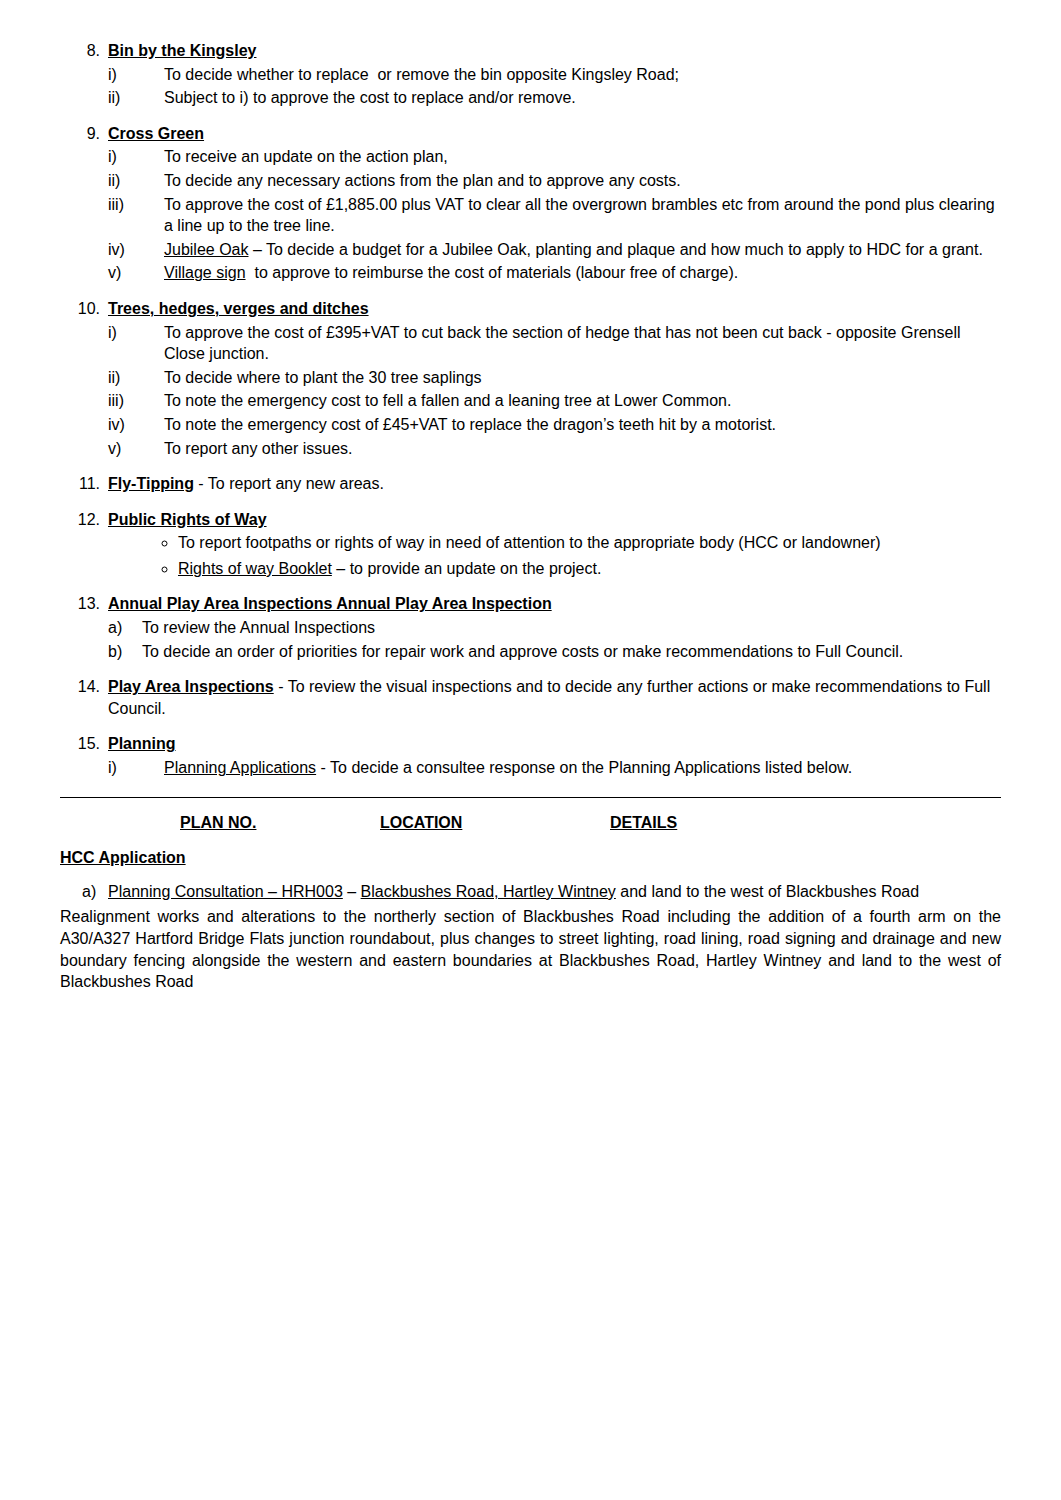8. Bin by the Kingsley
i) To decide whether to replace or remove the bin opposite Kingsley Road;
ii) Subject to i) to approve the cost to replace and/or remove.
9. Cross Green
i) To receive an update on the action plan,
ii) To decide any necessary actions from the plan and to approve any costs.
iii) To approve the cost of £1,885.00 plus VAT to clear all the overgrown brambles etc from around the pond plus clearing a line up to the tree line.
iv) Jubilee Oak – To decide a budget for a Jubilee Oak, planting and plaque and how much to apply to HDC for a grant.
v) Village sign to approve to reimburse the cost of materials (labour free of charge).
10. Trees, hedges, verges and ditches
i) To approve the cost of £395+VAT to cut back the section of hedge that has not been cut back - opposite Grensell Close junction.
ii) To decide where to plant the 30 tree saplings
iii) To note the emergency cost to fell a fallen and a leaning tree at Lower Common.
iv) To note the emergency cost of £45+VAT to replace the dragon’s teeth hit by a motorist.
v) To report any other issues.
11. Fly-Tipping - To report any new areas.
12. Public Rights of Way
To report footpaths or rights of way in need of attention to the appropriate body (HCC or landowner)
Rights of way Booklet – to provide an update on the project.
13. Annual Play Area Inspections Annual Play Area Inspection
a) To review the Annual Inspections
b) To decide an order of priorities for repair work and approve costs or make recommendations to Full Council.
14. Play Area Inspections - To review the visual inspections and to decide any further actions or make recommendations to Full Council.
15. Planning
i) Planning Applications - To decide a consultee response on the Planning Applications listed below.
PLAN NO. LOCATION DETAILS
HCC Application
a) Planning Consultation – HRH003 – Blackbushes Road, Hartley Wintney and land to the west of Blackbushes Road
Realignment works and alterations to the northerly section of Blackbushes Road including the addition of a fourth arm on the A30/A327 Hartford Bridge Flats junction roundabout, plus changes to street lighting, road lining, road signing and drainage and new boundary fencing alongside the western and eastern boundaries at Blackbushes Road, Hartley Wintney and land to the west of Blackbushes Road